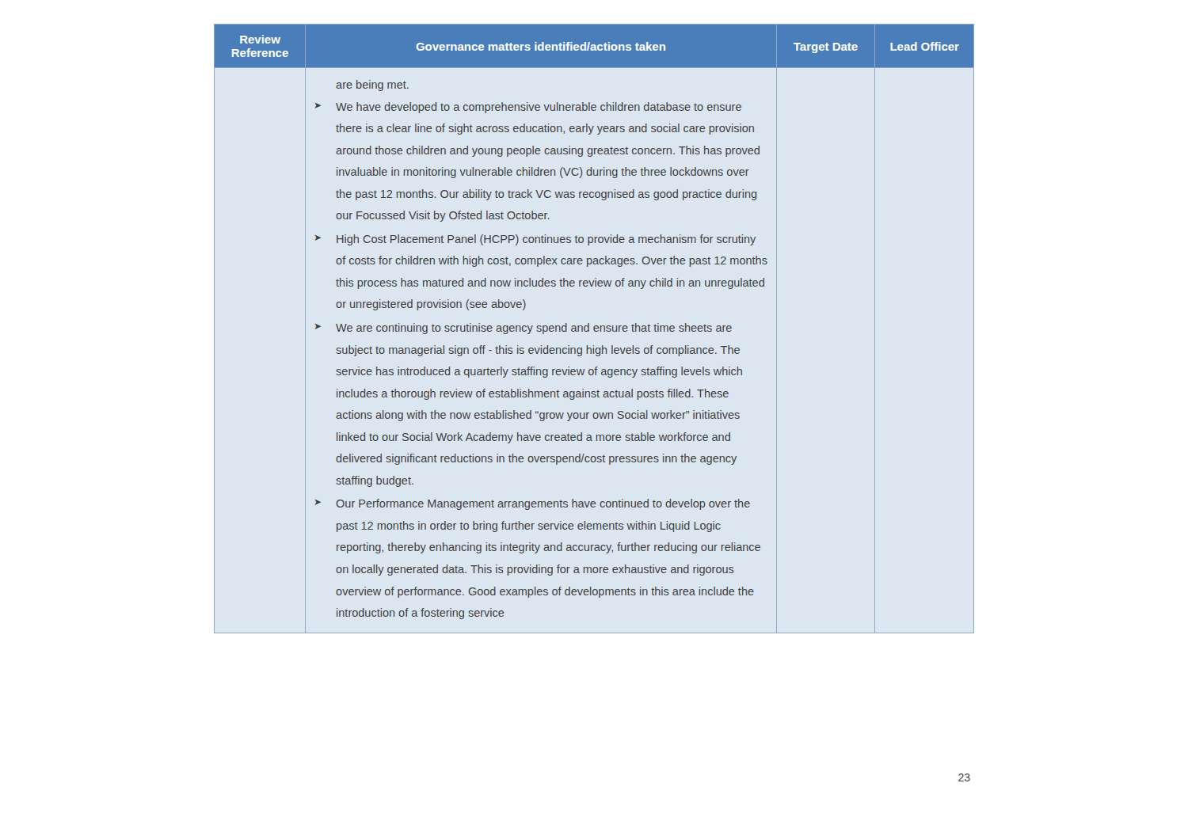| Review Reference | Governance matters identified/actions taken | Target Date | Lead Officer |
| --- | --- | --- | --- |
| | are being met. We have developed to a comprehensive vulnerable children database to ensure there is a clear line of sight across education, early years and social care provision around those children and young people causing greatest concern. This has proved invaluable in monitoring vulnerable children (VC) during the three lockdowns over the past 12 months. Our ability to track VC was recognised as good practice during our Focussed Visit by Ofsted last October. High Cost Placement Panel (HCPP) continues to provide a mechanism for scrutiny of costs for children with high cost, complex care packages. Over the past 12 months this process has matured and now includes the review of any child in an unregulated or unregistered provision (see above) We are continuing to scrutinise agency spend and ensure that time sheets are subject to managerial sign off - this is evidencing high levels of compliance. The service has introduced a quarterly staffing review of agency staffing levels which includes a thorough review of establishment against actual posts filled. These actions along with the now established “grow your own Social worker” initiatives linked to our Social Work Academy have created a more stable workforce and delivered significant reductions in the overspend/cost pressures inn the agency staffing budget. Our Performance Management arrangements have continued to develop over the past 12 months in order to bring further service elements within Liquid Logic reporting, thereby enhancing its integrity and accuracy, further reducing our reliance on locally generated data. This is providing for a more exhaustive and rigorous overview of performance. Good examples of developments in this area include the introduction of a fostering service | | |
23